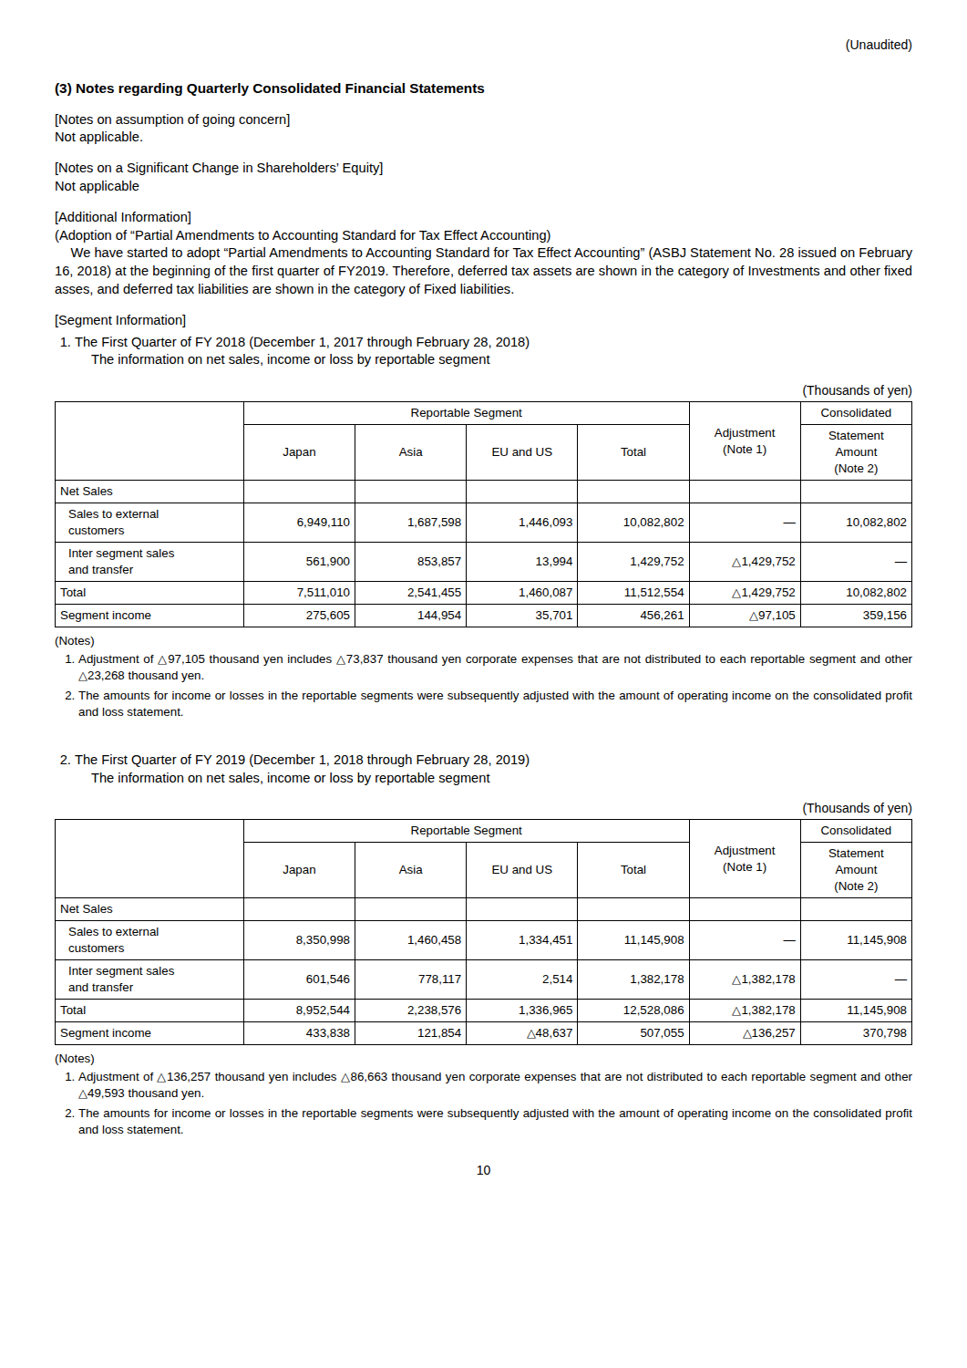(Unaudited)
(3) Notes regarding Quarterly Consolidated Financial Statements
[Notes on assumption of going concern]
Not applicable.
[Notes on a Significant Change in Shareholders’ Equity]
Not applicable
[Additional Information]
(Adoption of “Partial Amendments to Accounting Standard for Tax Effect Accounting)
We have started to adopt “Partial Amendments to Accounting Standard for Tax Effect Accounting” (ASBJ Statement No. 28 issued on February 16, 2018) at the beginning of the first quarter of FY2019. Therefore, deferred tax assets are shown in the category of Investments and other fixed asses, and deferred tax liabilities are shown in the category of Fixed liabilities.
[Segment Information]
The First Quarter of FY 2018 (December 1, 2017 through February 28, 2018)
The information on net sales, income or loss by reportable segment
(Thousands of yen)
| | Reportable Segment | Adjustment (Note 1) | Consolidated |
| --- | --- | --- | --- |
| Japan | Asia | EU and US | Total | Statement Amount (Note 2) |
| Net Sales | | | | | | |
| Sales to external customers | 6,949,110 | 1,687,598 | 1,446,093 | 10,082,802 | ― | 10,082,802 |
| Inter segment sales and transfer | 561,900 | 853,857 | 13,994 | 1,429,752 | △ 1,429,752 | ― |
| Total | 7,511,010 | 2,541,455 | 1,460,087 | 11,512,554 | △ 1,429,752 | 10,082,802 |
| Segment income | 275,605 | 144,954 | 35,701 | 456,261 | △ 97,105 | 359,156 |
(Notes)
Adjustment of △97,105 thousand yen includes △73,837 thousand yen corporate expenses that are not distributed to each reportable segment and other △23,268 thousand yen.
The amounts for income or losses in the reportable segments were subsequently adjusted with the amount of operating income on the consolidated profit and loss statement.
The First Quarter of FY 2019 (December 1, 2018 through February 28, 2019)
The information on net sales, income or loss by reportable segment
(Thousands of yen)
| | Reportable Segment | Adjustment (Note 1) | Consolidated |
| --- | --- | --- | --- |
| Japan | Asia | EU and US | Total | Statement Amount (Note 2) |
| Net Sales | | | | | | |
| Sales to external customers | 8,350,998 | 1,460,458 | 1,334,451 | 11,145,908 | ― | 11,145,908 |
| Inter segment sales and transfer | 601,546 | 778,117 | 2,514 | 1,382,178 | △ 1,382,178 | ― |
| Total | 8,952,544 | 2,238,576 | 1,336,965 | 12,528,086 | △ 1,382,178 | 11,145,908 |
| Segment income | 433,838 | 121,854 | △ 48,637 | 507,055 | △ 136,257 | 370,798 |
(Notes)
Adjustment of △136,257 thousand yen includes △86,663 thousand yen corporate expenses that are not distributed to each reportable segment and other △49,593 thousand yen.
The amounts for income or losses in the reportable segments were subsequently adjusted with the amount of operating income on the consolidated profit and loss statement.
10